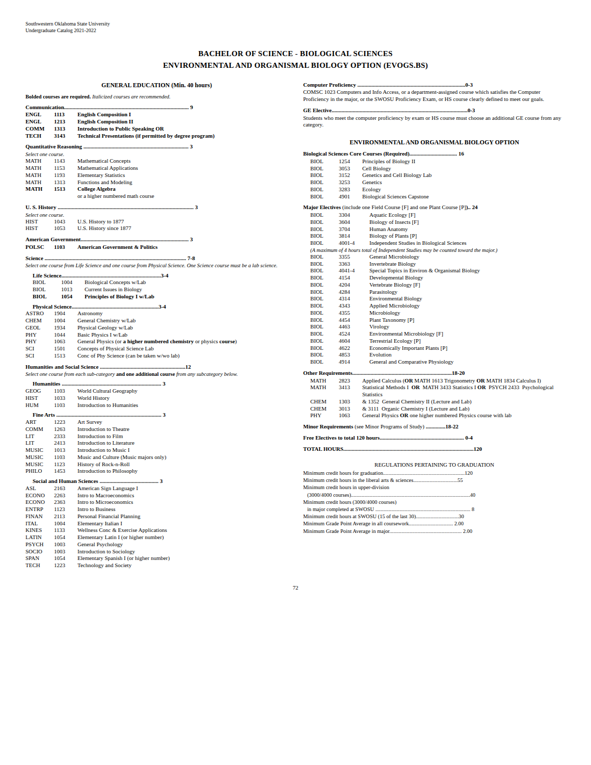Southwestern Oklahoma State University
Undergraduate Catalog 2021-2022
BACHELOR OF SCIENCE - BIOLOGICAL SCIENCES
ENVIRONMENTAL AND ORGANISMAL BIOLOGY OPTION (EVOGS.BS)
GENERAL EDUCATION (Min. 40 hours)
Bolded courses are required. Italicized courses are recommended.
Communication......................................................................................... 9
| ENGL | 1113 | English Composition I |
| ENGL | 1213 | English Composition II |
| COMM | 1313 | Introduction to Public Speaking OR |
| TECH | 3143 | Technical Presentations (if permitted by degree program) |
Quantitative Reasoning ........................................................................... 3
Select one course.
| MATH | 1143 | Mathematical Concepts |
| MATH | 1153 | Mathematical Applications |
| MATH | 1193 | Elementary Statistics |
| MATH | 1313 | Functions and Modeling |
| MATH | 1513 | College Algebra |
| | | or a higher numbered math course |
U. S. History ................................................................................................. 3
Select one course.
| HIST | 1043 | U.S. History to 1877 |
| HIST | 1053 | U.S. History since 1877 |
American Government............................................................................. 3
| POLSC | 1103 | American Government & Politics |
Science ..................................................................................................... 7-8
Select one course from Life Science and one course from Physical Science. One Science course must be a lab science.
Life Science....................................................................... 3-4
| BIOL | 1004 | Biological Concepts w/Lab |
| BIOL | 1013 | Current Issues in Biology |
| BIOL | 1054 | Principles of Biology I w/Lab |
Physical Science.............................................................. 3-4
| ASTRO | 1904 | Astronomy |
| CHEM | 1004 | General Chemistry w/Lab |
| GEOL | 1934 | Physical Geology w/Lab |
| PHY | 1044 | Basic Physics I w/Lab |
| PHY | 1063 | General Physics (or a higher numbered chemistry or physics course ) |
| SCI | 1501 | Concepts of Physical Science Lab |
| SCI | 1513 | Conc of Phy Science (can be taken w/wo lab) |
Humanities and Social Science ............................................................. 12
Select one course from each sub-category and one additional course from any subcategory below.
Humanities ....................................................................... 3
| GEOG | 1103 | World Cultural Geography |
| HIST | 1033 | World History |
| HUM | 1103 | Introduction to Humanities |
Fine Arts ........................................................................... 3
| ART | 1223 | Art Survey |
| COMM | 1263 | Introduction to Theatre |
| LIT | 2333 | Introduction to Film |
| LIT | 2413 | Introduction to Literature |
| MUSIC | 1013 | Introduction to Music I |
| MUSIC | 1103 | Music and Culture (Music majors only) |
| MUSIC | 1123 | History of Rock-n-Roll |
| PHILO | 1453 | Introduction to Philosophy |
Social and Human Sciences .......................................... 3
| ASL | 2163 | American Sign Language I |
| ECONO | 2263 | Intro to Macroeconomics |
| ECONO | 2363 | Intro to Microeconomics |
| ENTRP | 1123 | Intro to Business |
| FINAN | 2113 | Personal Financial Planning |
| ITAL | 1004 | Elementary Italian I |
| KINES | 1133 | Wellness Conc & Exercise Applications |
| LATIN | 1054 | Elementary Latin I (or higher number) |
| PSYCH | 1003 | General Psychology |
| SOCIO | 1003 | Introduction to Sociology |
| SPAN | 1054 | Elementary Spanish I (or higher number) |
| TECH | 1223 | Technology and Society |
Computer Proficiency ............................................................................. 0-3
COMSC 1023 Computers and Info Access, or a department-assigned course which satisfies the Computer Proficiency in the major, or the SWOSU Proficiency Exam, or HS course clearly defined to meet our goals.
GE Elective................................................................................................. 0-3
Students who meet the computer proficiency by exam or HS course must choose an additional GE course from any category.
ENVIRONMENTAL AND ORGANISMAL BIOLOGY OPTION
Biological Sciences Core Courses (Required).................................. 16
| BIOL | 1254 | Principles of Biology II |
| BIOL | 3053 | Cell Biology |
| BIOL | 3152 | Genetics and Cell Biology Lab |
| BIOL | 3253 | Genetics |
| BIOL | 3283 | Ecology |
| BIOL | 4901 | Biological Sciences Capstone |
Major Electives (include one Field Course [F] and one Plant Course [P]).. 24
| BIOL | 3304 | Aquatic Ecology [F] |
| BIOL | 3604 | Biology of Insects [F] |
| BIOL | 3704 | Human Anatomy |
| BIOL | 3814 | Biology of Plants [P] |
| BIOL | 4001-4 | Independent Studies in Biological Sciences |
(A maximum of 4 hours total of Independent Studies may be counted toward the major.)
| BIOL | 3355 | General Microbiology |
| BIOL | 3363 | Invertebrate Biology |
| BIOL | 4041-4 | Special Topics in Environ & Organismal Biology |
| BIOL | 4154 | Developmental Biology |
| BIOL | 4204 | Vertebrate Biology [F] |
| BIOL | 4284 | Parasitology |
| BIOL | 4314 | Environmental Biology |
| BIOL | 4343 | Applied Microbiology |
| BIOL | 4355 | Microbiology |
| BIOL | 4454 | Plant Taxonomy [P] |
| BIOL | 4463 | Virology |
| BIOL | 4524 | Environmental Microbiology [F] |
| BIOL | 4604 | Terrestrial Ecology [P] |
| BIOL | 4622 | Economically Important Plants [P] |
| BIOL | 4853 | Evolution |
| BIOL | 4914 | General and Comparative Physiology |
Other Requirements....................................................................... 18-20
| MATH | 2823 | Applied Calculus ( OR MATH 1613 Trigonometry OR MATH 1834 Calculus I) |
| MATH | 3413 | Statistical Methods I OR MATH 3433 Statistics I OR PSYCH 2433 Psychological Statistics |
| CHEM | 1303 | & 1352 General Chemistry II (Lecture and Lab) |
| CHEM | 3013 | & 3111 Organic Chemistry I (Lecture and Lab) |
| PHY | 1063 | General Physics OR one higher numbered Physics course with lab |
Minor Requirements (see Minor Programs of Study) .............. 18-22
Free Electives to total 120 hours............................................................ 0-4
TOTAL HOURS............................................................................................. 120
REGULATIONS PERTAINING TO GRADUATION
Minimum credit hours for graduation............................................................. 120
Minimum credit hours in the liberal arts & sciences................................. 55
Minimum credit hours in upper-division
(3000/4000 courses)......................................................................................... 40
Minimum credit hours (3000/4000 courses)
in major completed at SWOSU ....................................................................... 8
Minimum credit hours at SWOSU (15 of the last 30)................................ 30
Minimum Grade Point Average in all coursework................................. 2.00
Minimum Grade Point Average in major...................................................... 2.00
72